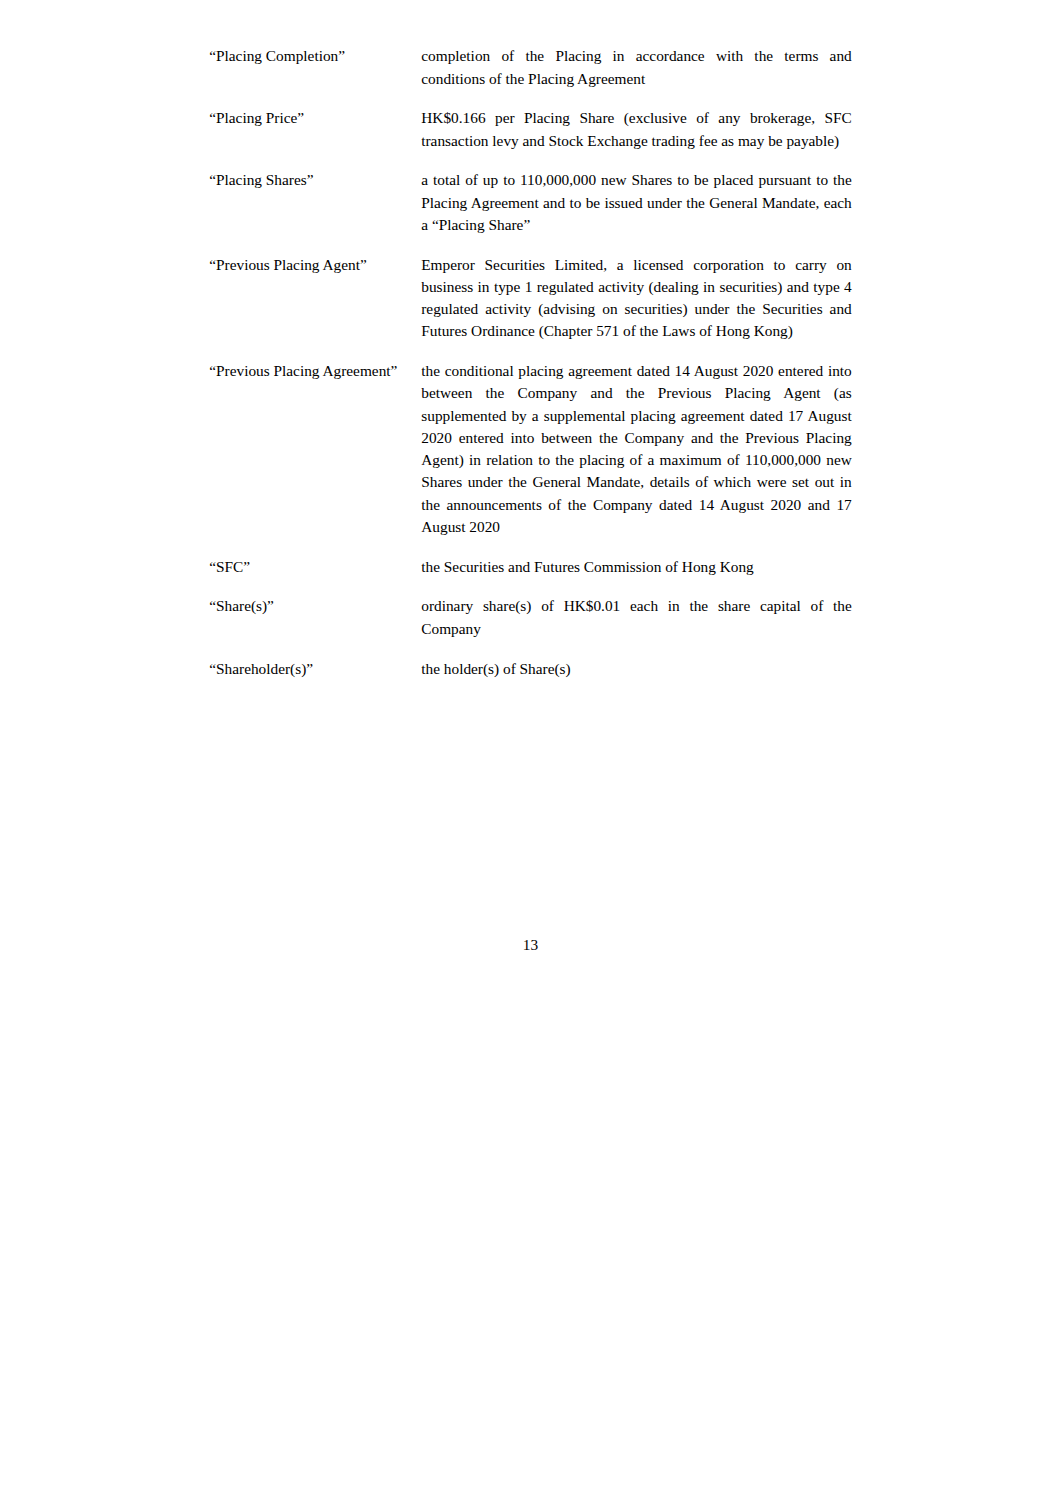| “Placing Completion” | completion of the Placing in accordance with the terms and conditions of the Placing Agreement |
| “Placing Price” | HK$0.166 per Placing Share (exclusive of any brokerage, SFC transaction levy and Stock Exchange trading fee as may be payable) |
| “Placing Shares” | a total of up to 110,000,000 new Shares to be placed pursuant to the Placing Agreement and to be issued under the General Mandate, each a “Placing Share” |
| “Previous Placing Agent” | Emperor Securities Limited, a licensed corporation to carry on business in type 1 regulated activity (dealing in securities) and type 4 regulated activity (advising on securities) under the Securities and Futures Ordinance (Chapter 571 of the Laws of Hong Kong) |
| “Previous Placing Agreement” | the conditional placing agreement dated 14 August 2020 entered into between the Company and the Previous Placing Agent (as supplemented by a supplemental placing agreement dated 17 August 2020 entered into between the Company and the Previous Placing Agent) in relation to the placing of a maximum of 110,000,000 new Shares under the General Mandate, details of which were set out in the announcements of the Company dated 14 August 2020 and 17 August 2020 |
| “SFC” | the Securities and Futures Commission of Hong Kong |
| “Share(s)” | ordinary share(s) of HK$0.01 each in the share capital of the Company |
| “Shareholder(s)” | the holder(s) of Share(s) |
13